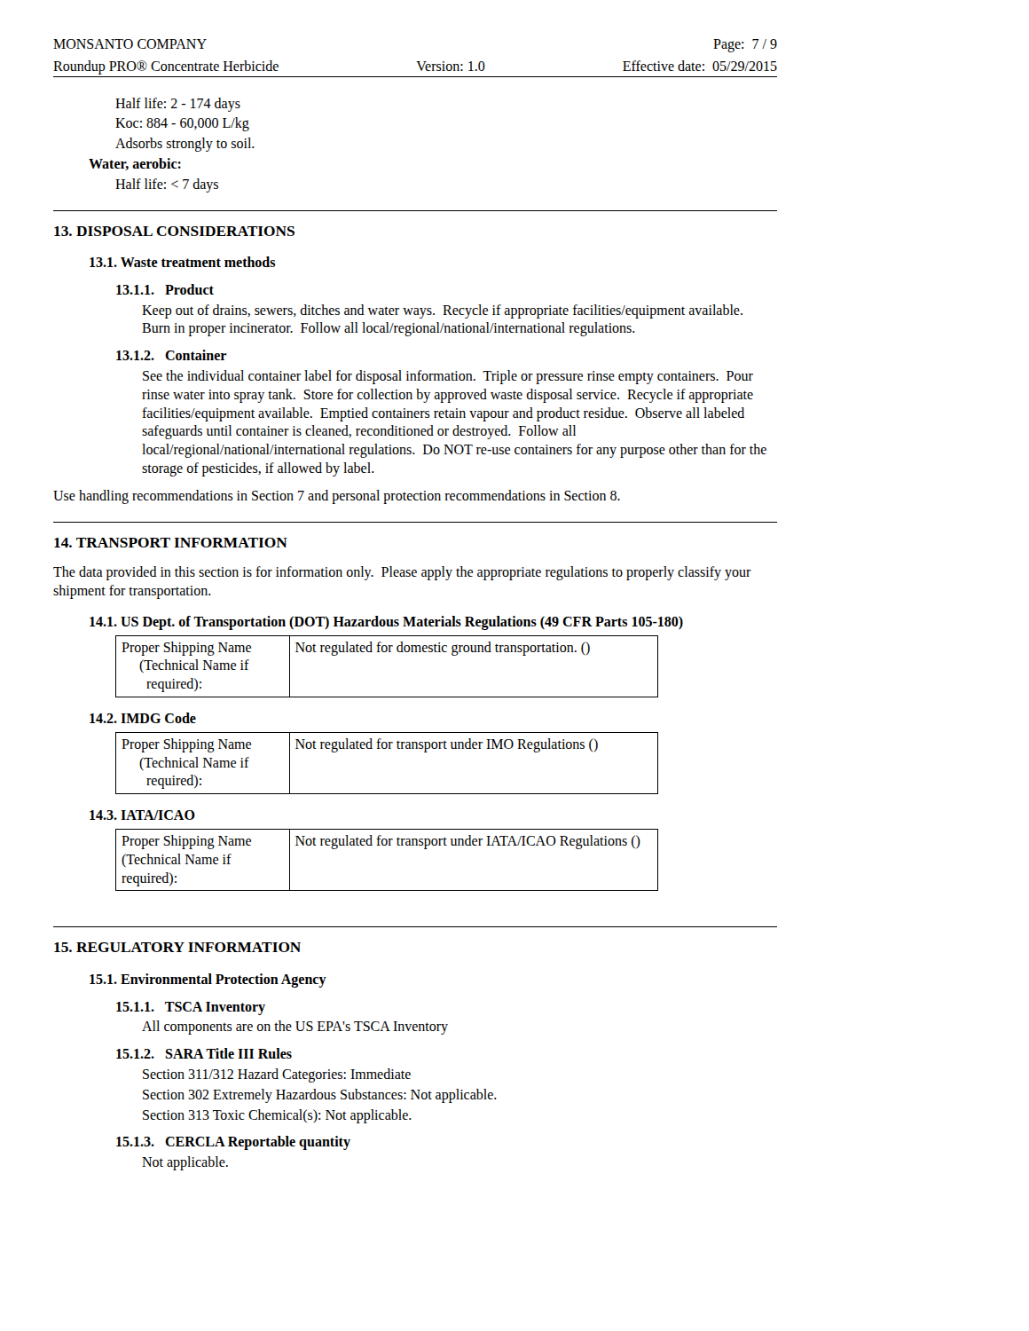MONSANTO COMPANY
Page: 7 / 9
Roundup PRO® Concentrate Herbicide
Version: 1.0
Effective date: 05/29/2015
Half life: 2 - 174 days
Koc: 884 - 60,000 L/kg
Adsorbs strongly to soil.
Water, aerobic:
Half life: < 7 days
13. DISPOSAL CONSIDERATIONS
13.1. Waste treatment methods
13.1.1. Product
Keep out of drains, sewers, ditches and water ways. Recycle if appropriate facilities/equipment available. Burn in proper incinerator. Follow all local/regional/national/international regulations.
13.1.2. Container
See the individual container label for disposal information. Triple or pressure rinse empty containers. Pour rinse water into spray tank. Store for collection by approved waste disposal service. Recycle if appropriate facilities/equipment available. Emptied containers retain vapour and product residue. Observe all labeled safeguards until container is cleaned, reconditioned or destroyed. Follow all local/regional/national/international regulations. Do NOT re-use containers for any purpose other than for the storage of pesticides, if allowed by label.
Use handling recommendations in Section 7 and personal protection recommendations in Section 8.
14. TRANSPORT INFORMATION
The data provided in this section is for information only. Please apply the appropriate regulations to properly classify your shipment for transportation.
14.1. US Dept. of Transportation (DOT) Hazardous Materials Regulations (49 CFR Parts 105-180)
| Proper Shipping Name (Technical Name if required): | Not regulated for domestic ground transportation. () |
14.2. IMDG Code
| Proper Shipping Name (Technical Name if required): | Not regulated for transport under IMO Regulations () |
14.3. IATA/ICAO
| Proper Shipping Name (Technical Name if required): | Not regulated for transport under IATA/ICAO Regulations () |
15. REGULATORY INFORMATION
15.1. Environmental Protection Agency
15.1.1. TSCA Inventory
All components are on the US EPA's TSCA Inventory
15.1.2. SARA Title III Rules
Section 311/312 Hazard Categories: Immediate
Section 302 Extremely Hazardous Substances: Not applicable.
Section 313 Toxic Chemical(s): Not applicable.
15.1.3. CERCLA Reportable quantity
Not applicable.